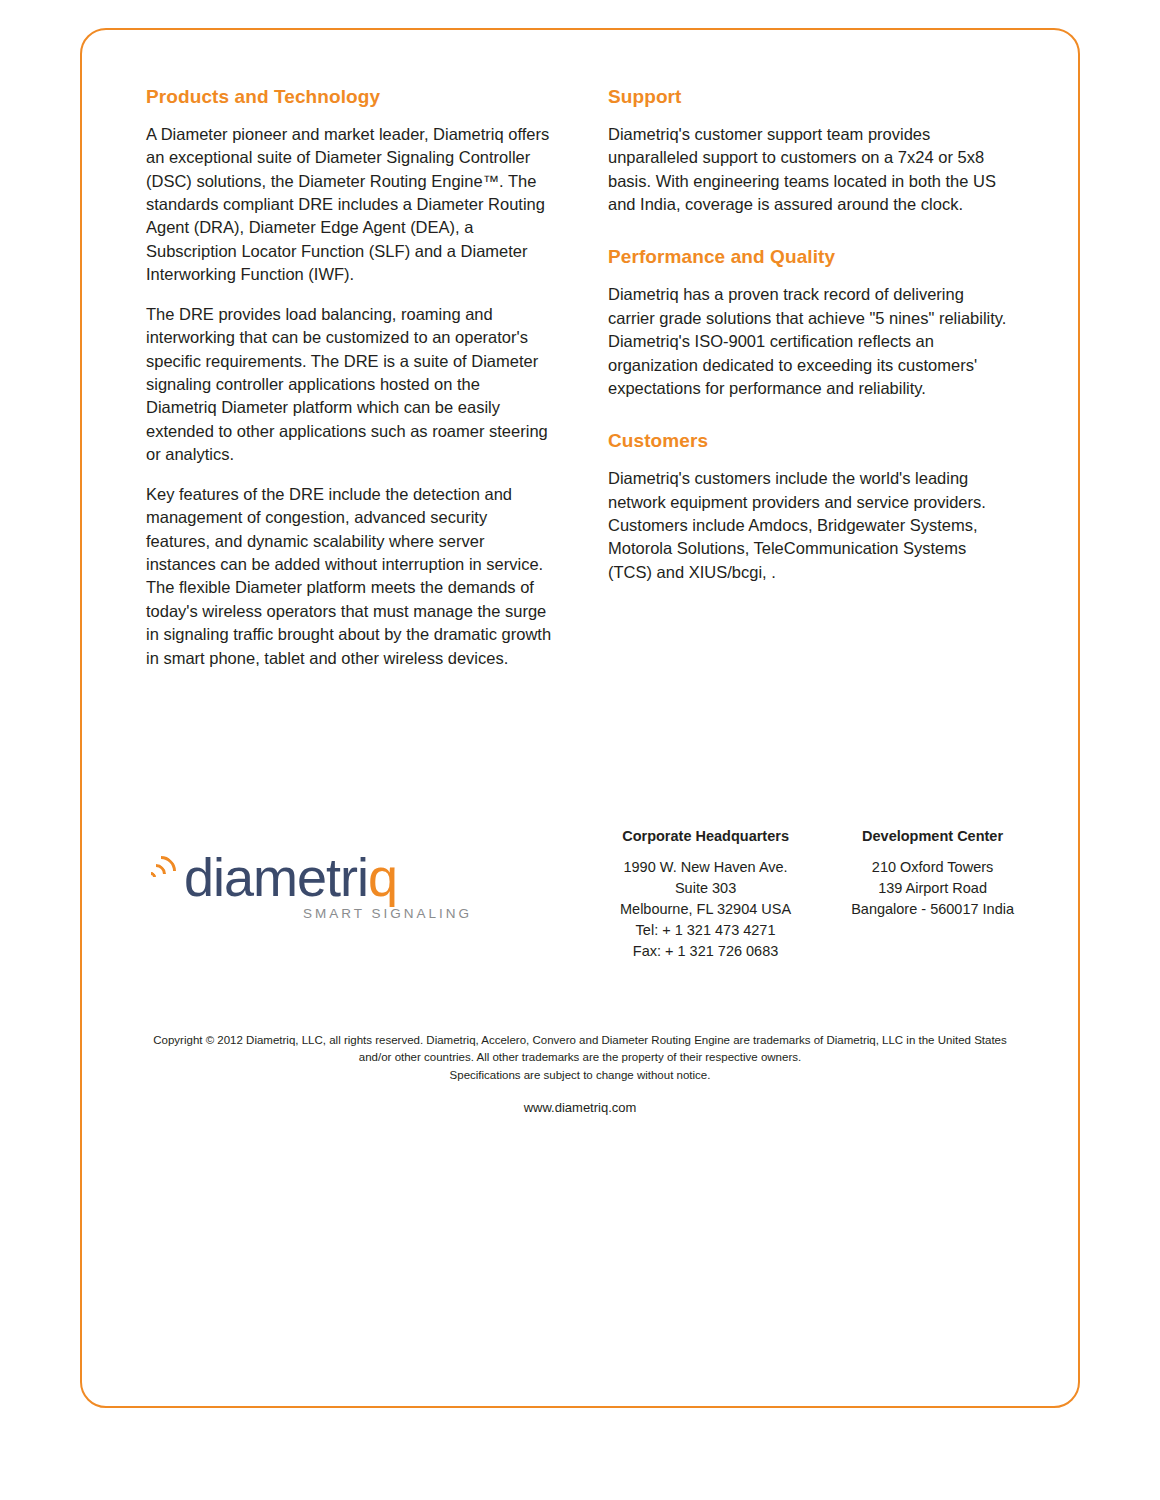Products and Technology
A Diameter pioneer and market leader, Diametriq offers an exceptional suite of Diameter Signaling Controller (DSC) solutions, the Diameter Routing Engine™. The standards compliant DRE includes a Diameter Routing Agent (DRA), Diameter Edge Agent (DEA), a Subscription Locator Function (SLF) and a Diameter Interworking Function (IWF).
The DRE provides load balancing, roaming and interworking that can be customized to an operator's specific requirements. The DRE is a suite of Diameter signaling controller applications hosted on the Diametriq Diameter platform which can be easily extended to other applications such as roamer steering or analytics.
Key features of the DRE include the detection and management of congestion, advanced security features, and dynamic scalability where server instances can be added without interruption in service. The flexible Diameter platform meets the demands of today's wireless operators that must manage the surge in signaling traffic brought about by the dramatic growth in smart phone, tablet and other wireless devices.
Support
Diametriq's customer support team provides unparalleled support to customers on a 7x24 or 5x8 basis. With engineering teams located in both the US and India, coverage is assured around the clock.
Performance and Quality
Diametriq has a proven track record of delivering carrier grade solutions that achieve "5 nines" reliability. Diametriq's ISO-9001 certification reflects an organization dedicated to exceeding its customers' expectations for performance and reliability.
Customers
Diametriq's customers include the world's leading network equipment providers and service providers. Customers include Amdocs, Bridgewater Systems, Motorola Solutions, TeleCommunication Systems (TCS) and XIUS/bcgi, .
diametriq
SMART SIGNALING
Corporate Headquarters
1990 W. New Haven Ave.
Suite 303
Melbourne, FL 32904 USA
Tel: + 1 321 473 4271
Fax: + 1 321 726 0683
Development Center
210 Oxford Towers
139 Airport Road
Bangalore - 560017 India
Copyright © 2012 Diametriq, LLC, all rights reserved. Diametriq, Accelero, Convero and Diameter Routing Engine are trademarks of Diametriq, LLC in the United States and/or other countries. All other trademarks are the property of their respective owners.
Specifications are subject to change without notice.
www.diametriq.com